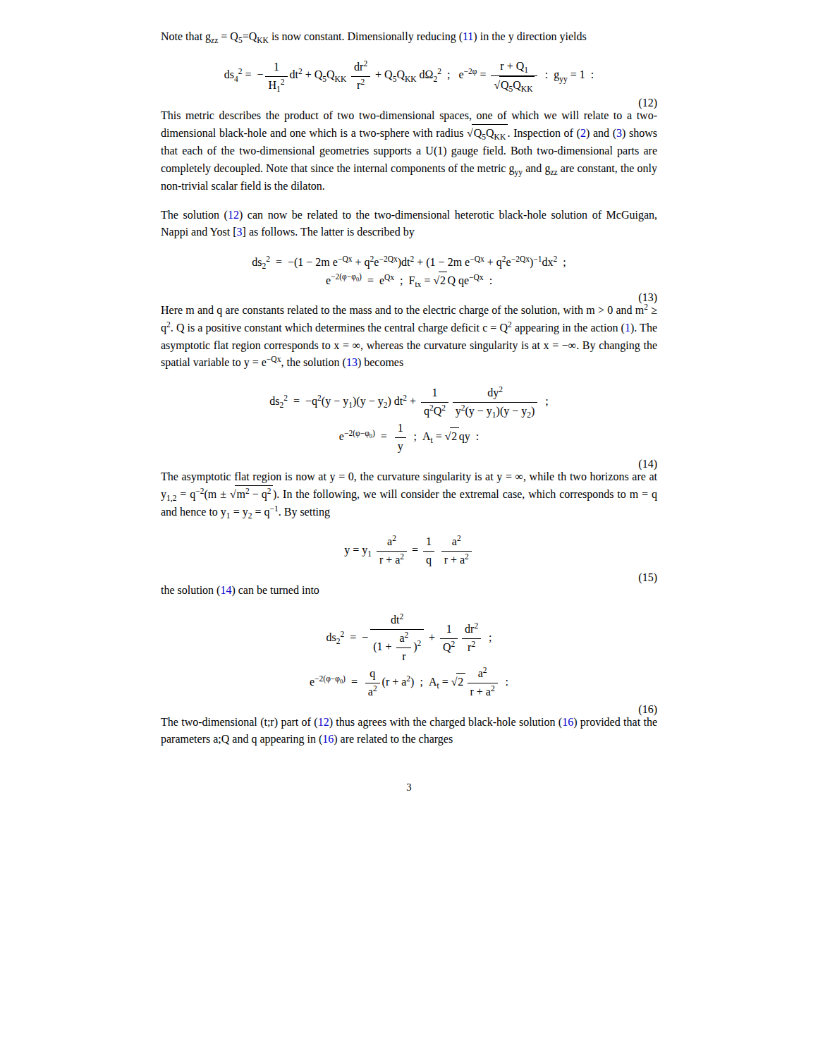Note that gzz = Q5=QKK is now constant. Dimensionally reducing (11) in the y direction yields
ds42 = −1 H12dt2 + Q5QKK dr2 r2 + Q5QKK dΩ22 ; e−2φ = r + Q1√Q5QKK : gyy = 1 :
(12)
This metric describes the product of two two-dimensional spaces, one of which we will relate to a two-dimensional black-hole and one which is a two-sphere with radius √Q5QKK. Inspection of (2) and (3) shows that each of the two-dimensional geometries supports a U(1) gauge field. Both two-dimensional parts are completely decoupled. Note that since the internal components of the metric gyy and gzz are constant, the only non-trivial scalar field is the dilaton.
The solution (12) can now be related to the two-dimensional heterotic black-hole solution of McGuigan, Nappi and Yost [3] as follows. The latter is described by
ds22 = −(1 − 2m e−Qx + q2e−2Qx)dt2 + (1 − 2m e−Qx + q2e−2Qx)−1dx2 ;
e−2(φ−φ0) = eQx ; Ftx = √2 Q qe−Qx :
(13)
Here m and q are constants related to the mass and to the electric charge of the solution, with m > 0 and m2 ≥ q2. Q is a positive constant which determines the central charge deficit c = Q2 appearing in the action (1). The asymptotic flat region corresponds to x = ∞, whereas the curvature singularity is at x = −∞. By changing the spatial variable to y = e−Qx, the solution (13) becomes
ds22 = −q2(y − y1)(y − y2) dt2 + 1 q2Q2 dy2 y2(y − y1)(y − y2) ;
e−2(φ−φ0) = 1 y ; At = √2qy :
(14)
The asymptotic flat region is now at y = 0, the curvature singularity is at y = ∞, while th two horizons are at y1,2 = q−2(m ± √m2 − q2). In the following, we will consider the extremal case, which corresponds to m = q and hence to y1 = y2 = q−1. By setting
y = y1 a2 r + a2 = 1 q a2 r + a2
(15)
the solution (14) can be turned into
ds22 = −dt2(1 + a2 r)2 + 1 Q2 dr2 r2 ;
e−2(φ−φ0) = qa2(r + a2) ; At = √2 a2 r + a2 :
(16)
The two-dimensional (t;r) part of (12) thus agrees with the charged black-hole solution (16) provided that the parameters a;Q and q appearing in (16) are related to the charges
3